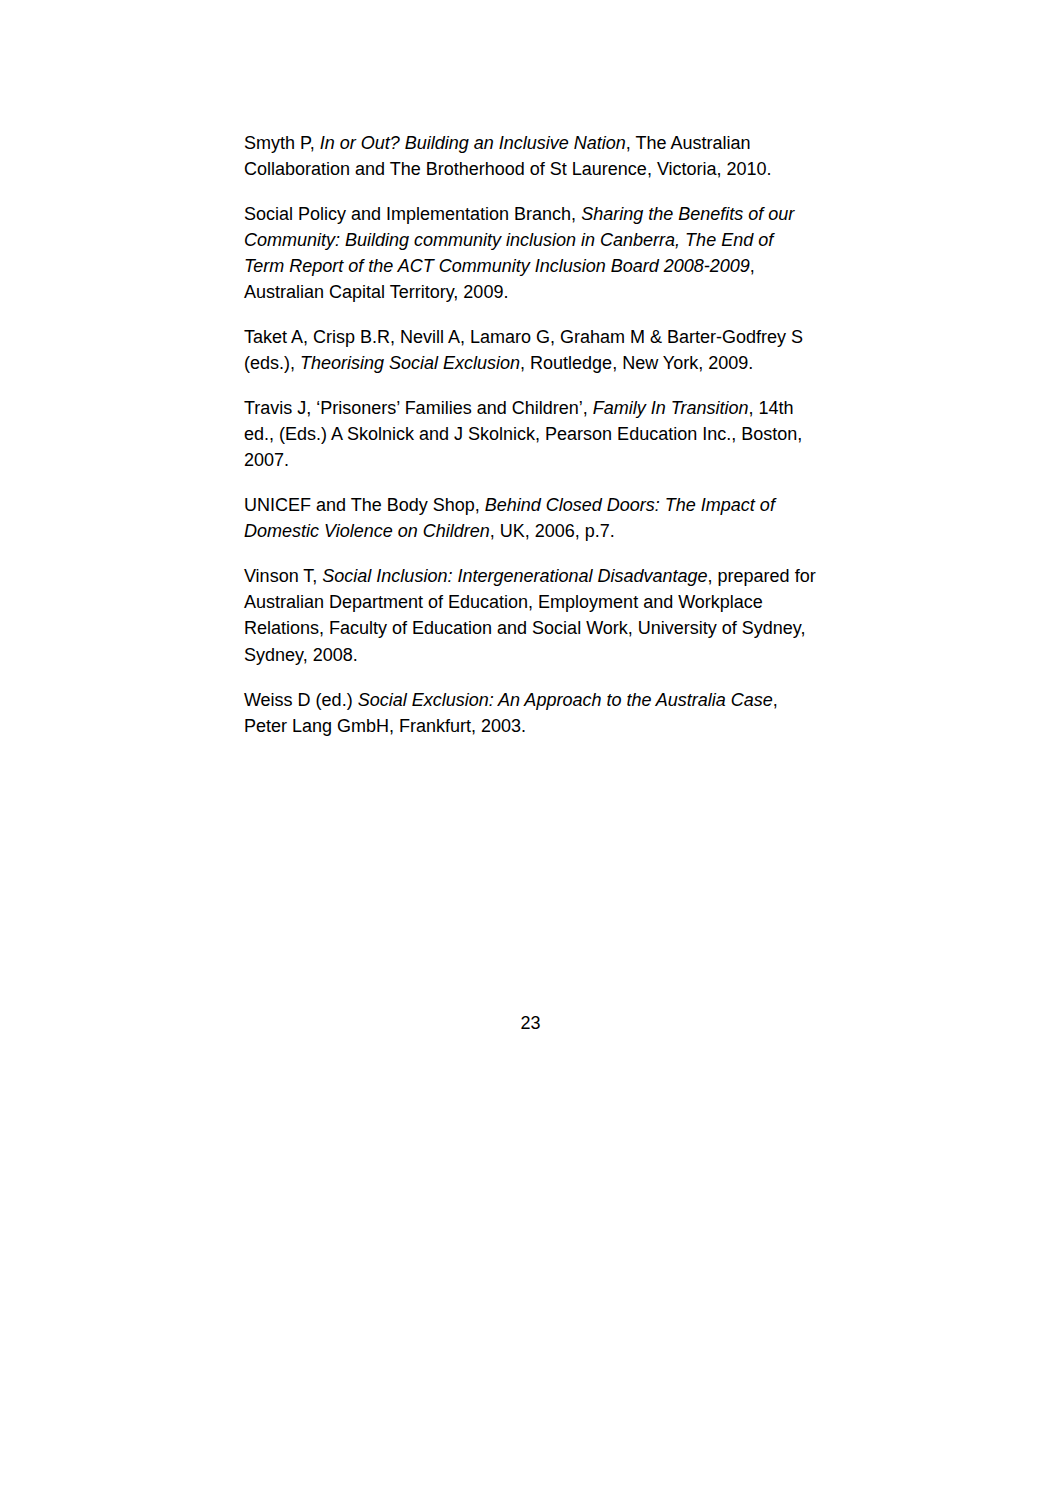Smyth P, In or Out? Building an Inclusive Nation, The Australian Collaboration and The Brotherhood of St Laurence, Victoria, 2010.
Social Policy and Implementation Branch, Sharing the Benefits of our Community: Building community inclusion in Canberra, The End of Term Report of the ACT Community Inclusion Board 2008-2009, Australian Capital Territory, 2009.
Taket A, Crisp B.R, Nevill A, Lamaro G, Graham M & Barter-Godfrey S (eds.), Theorising Social Exclusion, Routledge, New York, 2009.
Travis J, ‘Prisoners’ Families and Children’, Family In Transition, 14th ed., (Eds.) A Skolnick and J Skolnick, Pearson Education Inc., Boston, 2007.
UNICEF and The Body Shop, Behind Closed Doors: The Impact of Domestic Violence on Children, UK, 2006, p.7.
Vinson T, Social Inclusion: Intergenerational Disadvantage, prepared for Australian Department of Education, Employment and Workplace Relations, Faculty of Education and Social Work, University of Sydney, Sydney, 2008.
Weiss D (ed.) Social Exclusion: An Approach to the Australia Case, Peter Lang GmbH, Frankfurt, 2003.
23